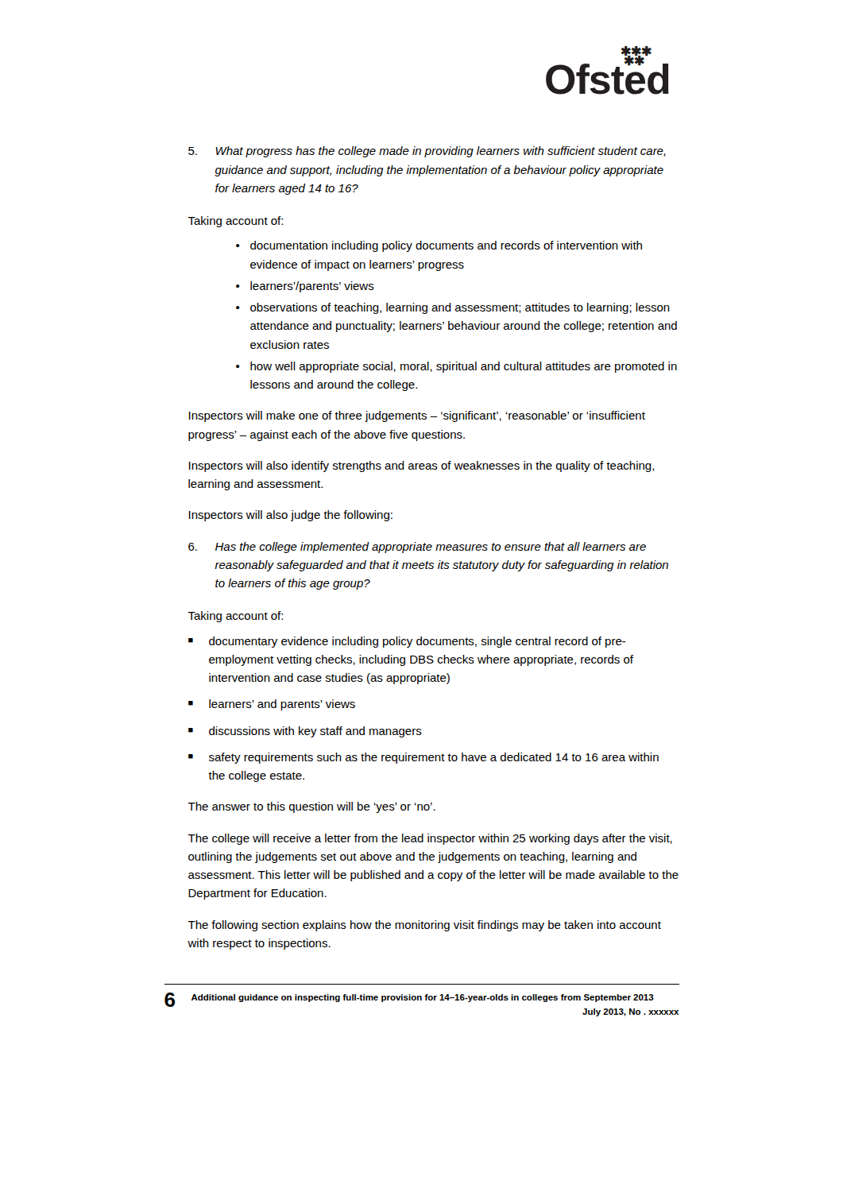Ofsted ✱✱✱ ✱✱
5. What progress has the college made in providing learners with sufficient student care, guidance and support, including the implementation of a behaviour policy appropriate for learners aged 14 to 16?
Taking account of:
documentation including policy documents and records of intervention with evidence of impact on learners’ progress
learners’/parents’ views
observations of teaching, learning and assessment; attitudes to learning; lesson attendance and punctuality; learners’ behaviour around the college; retention and exclusion rates
how well appropriate social, moral, spiritual and cultural attitudes are promoted in lessons and around the college.
Inspectors will make one of three judgements – ‘significant’, ‘reasonable’ or ‘insufficient progress’ – against each of the above five questions.
Inspectors will also identify strengths and areas of weaknesses in the quality of teaching, learning and assessment.
Inspectors will also judge the following:
6. Has the college implemented appropriate measures to ensure that all learners are reasonably safeguarded and that it meets its statutory duty for safeguarding in relation to learners of this age group?
Taking account of:
documentary evidence including policy documents, single central record of pre-employment vetting checks, including DBS checks where appropriate, records of intervention and case studies (as appropriate)
learners’ and parents’ views
discussions with key staff and managers
safety requirements such as the requirement to have a dedicated 14 to 16 area within the college estate.
The answer to this question will be ‘yes’ or ‘no’.
The college will receive a letter from the lead inspector within 25 working days after the visit, outlining the judgements set out above and the judgements on teaching, learning and assessment. This letter will be published and a copy of the letter will be made available to the Department for Education.
The following section explains how the monitoring visit findings may be taken into account with respect to inspections.
6
Additional guidance on inspecting full-time provision for 14–16-year-olds in colleges from September 2013
July 2013, No . xxxxxx